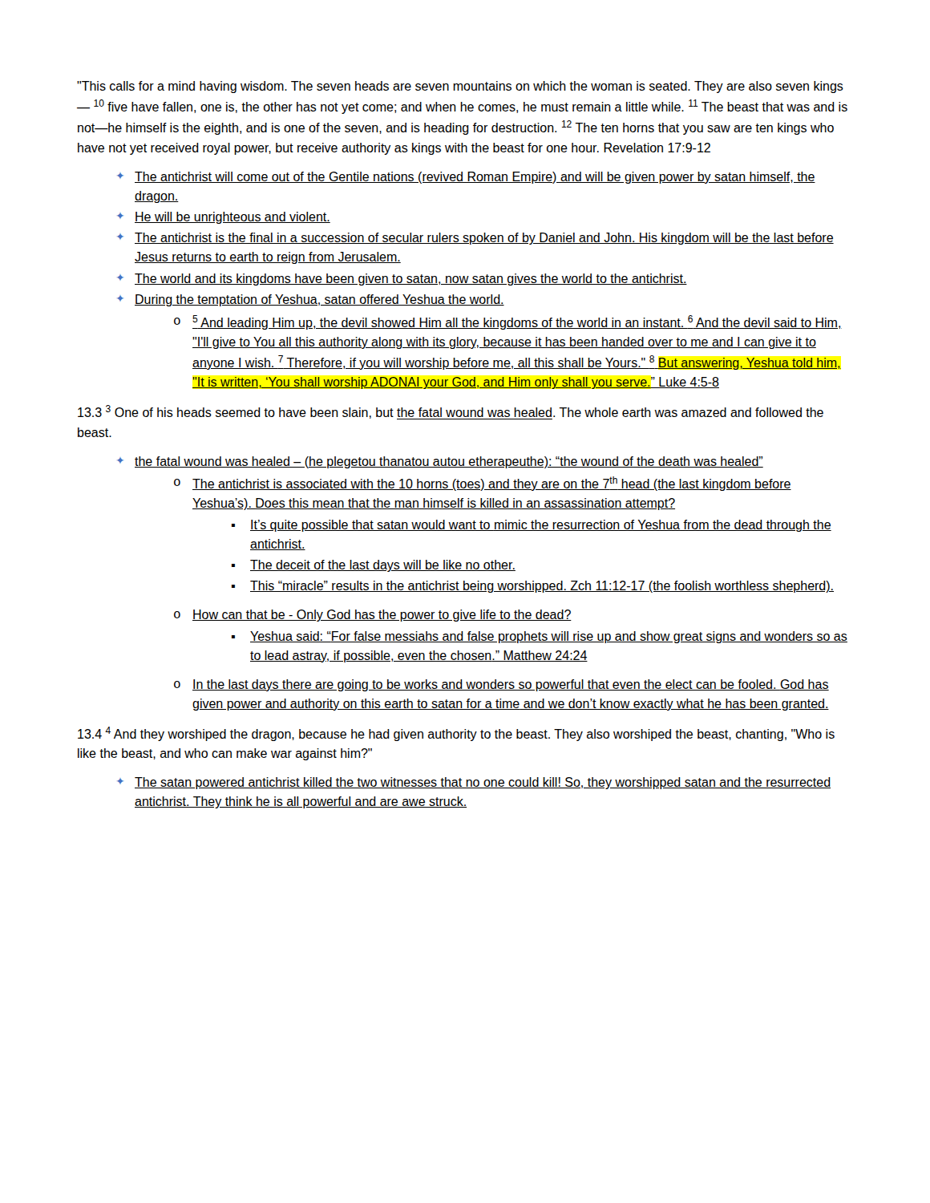"This calls for a mind having wisdom. The seven heads are seven mountains on which the woman is seated. They are also seven kings— 10 five have fallen, one is, the other has not yet come; and when he comes, he must remain a little while. 11 The beast that was and is not—he himself is the eighth, and is one of the seven, and is heading for destruction. 12 The ten horns that you saw are ten kings who have not yet received royal power, but receive authority as kings with the beast for one hour. Revelation 17:9-12
The antichrist will come out of the Gentile nations (revived Roman Empire) and will be given power by satan himself, the dragon.
He will be unrighteous and violent.
The antichrist is the final in a succession of secular rulers spoken of by Daniel and John. His kingdom will be the last before Jesus returns to earth to reign from Jerusalem.
The world and its kingdoms have been given to satan, now satan gives the world to the antichrist.
During the temptation of Yeshua, satan offered Yeshua the world.
5 And leading Him up, the devil showed Him all the kingdoms of the world in an instant. 6 And the devil said to Him, "I'll give to You all this authority along with its glory, because it has been handed over to me and I can give it to anyone I wish. 7 Therefore, if you will worship before me, all this shall be Yours." 8 But answering, Yeshua told him, "It is written, ‘You shall worship ADONAI your God, and Him only shall you serve.” Luke 4:5-8
13.3 3 One of his heads seemed to have been slain, but the fatal wound was healed. The whole earth was amazed and followed the beast.
the fatal wound was healed – (he plegetou thanatou autou etherapeuthe): “the wound of the death was healed”
The antichrist is associated with the 10 horns (toes) and they are on the 7th head (the last kingdom before Yeshua’s). Does this mean that the man himself is killed in an assassination attempt?
It’s quite possible that satan would want to mimic the resurrection of Yeshua from the dead through the antichrist.
The deceit of the last days will be like no other.
This “miracle” results in the antichrist being worshipped. Zch 11:12-17 (the foolish worthless shepherd).
How can that be - Only God has the power to give life to the dead?
Yeshua said: “For false messiahs and false prophets will rise up and show great signs and wonders so as to lead astray, if possible, even the chosen.” Matthew 24:24
In the last days there are going to be works and wonders so powerful that even the elect can be fooled. God has given power and authority on this earth to satan for a time and we don’t know exactly what he has been granted.
13.4 4 And they worshiped the dragon, because he had given authority to the beast. They also worshiped the beast, chanting, "Who is like the beast, and who can make war against him?"
The satan powered antichrist killed the two witnesses that no one could kill! So, they worshipped satan and the resurrected antichrist. They think he is all powerful and are awe struck.